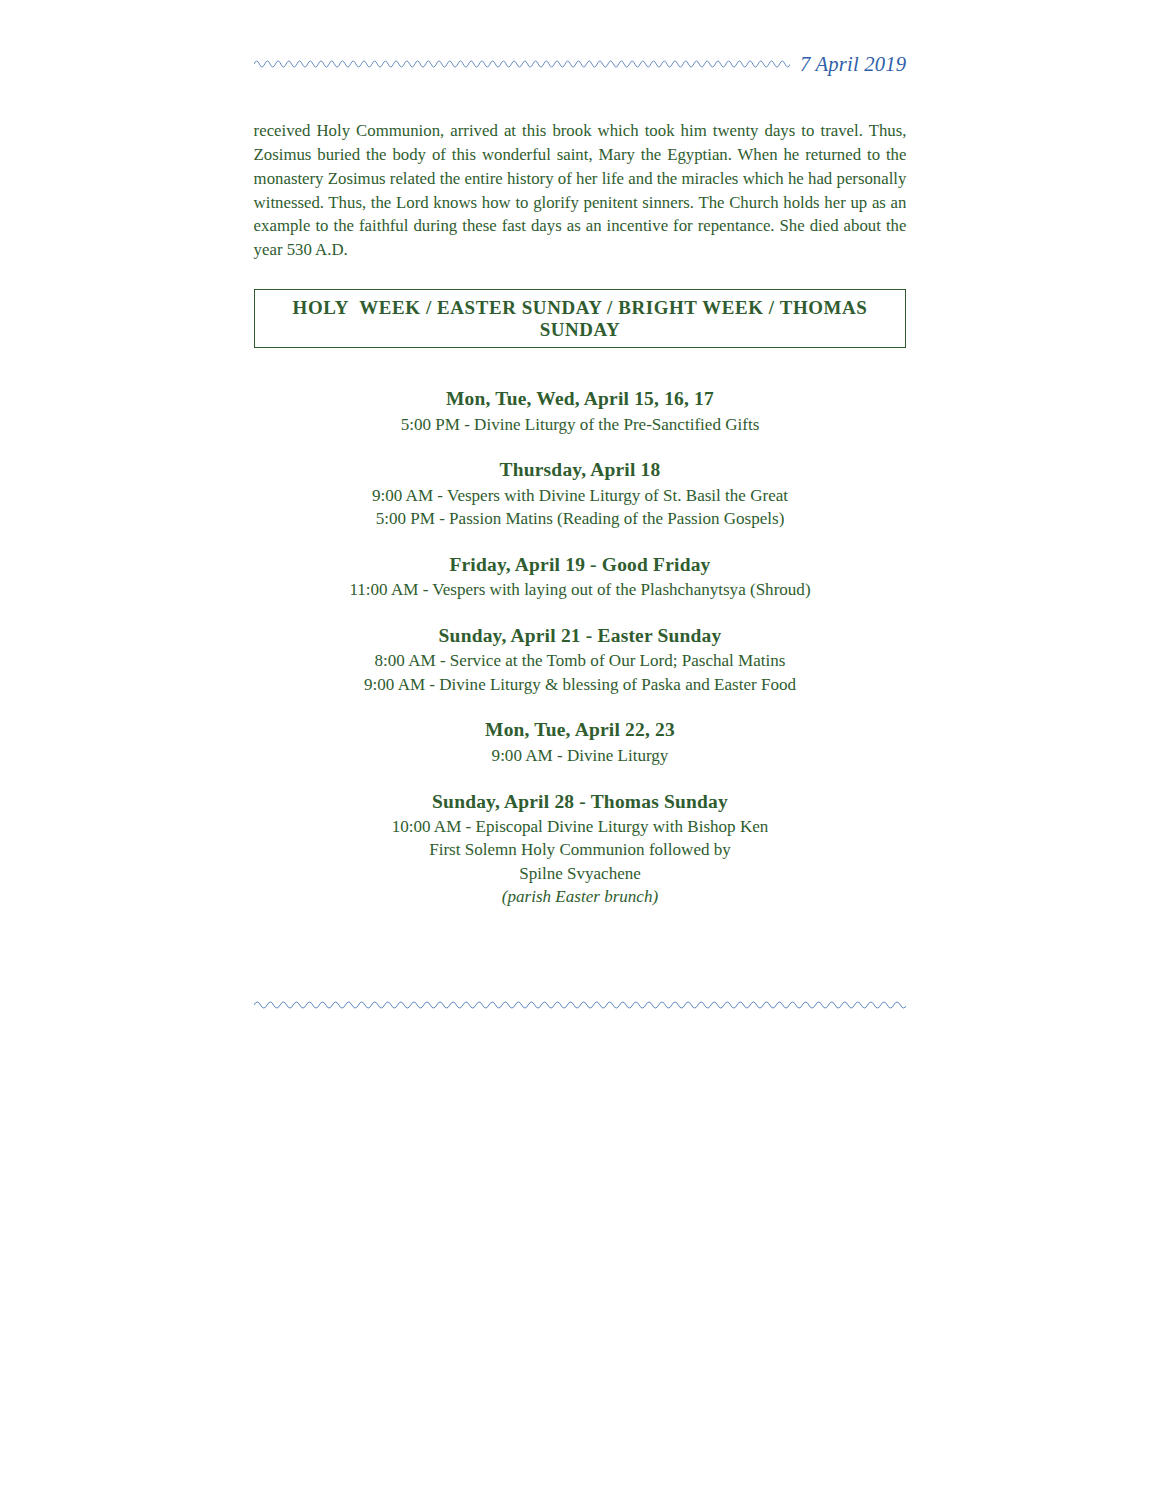7 April 2019
received Holy Communion, arrived at this brook which took him twenty days to travel. Thus, Zosimus buried the body of this wonderful saint, Mary the Egyptian. When he returned to the monastery Zosimus related the entire history of her life and the miracles which he had personally witnessed. Thus, the Lord knows how to glorify penitent sinners. The Church holds her up as an example to the faithful during these fast days as an incentive for repentance. She died about the year 530 A.D.
HOLY WEEK / EASTER SUNDAY / BRIGHT WEEK / THOMAS SUNDAY
Mon, Tue, Wed, April 15, 16, 17
5:00 PM - Divine Liturgy of the Pre-Sanctified Gifts
Thursday, April 18
9:00 AM - Vespers with Divine Liturgy of St. Basil the Great
5:00 PM - Passion Matins (Reading of the Passion Gospels)
Friday, April 19 - Good Friday
11:00 AM - Vespers with laying out of the Plashchanytsya (Shroud)
Sunday, April 21 - Easter Sunday
8:00 AM - Service at the Tomb of Our Lord; Paschal Matins
9:00 AM - Divine Liturgy & blessing of Paska and Easter Food
Mon, Tue, April 22, 23
9:00 AM - Divine Liturgy
Sunday, April 28 - Thomas Sunday
10:00 AM - Episcopal Divine Liturgy with Bishop Ken
First Solemn Holy Communion followed by
Spilne Svyachene
(parish Easter brunch)